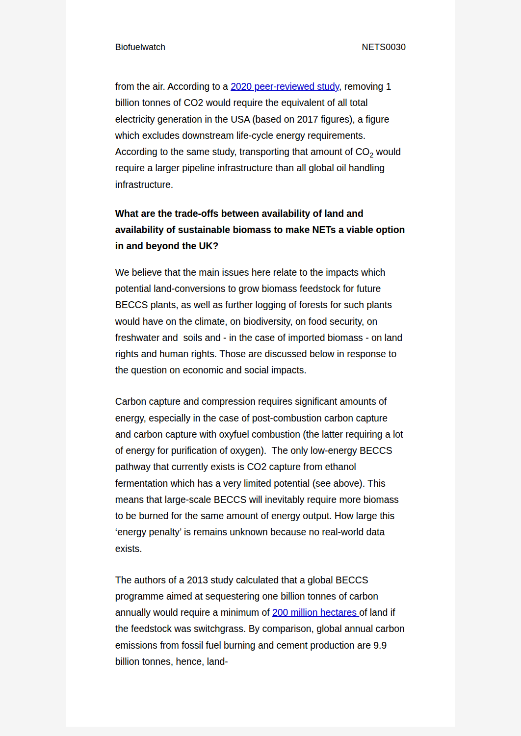Biofuelwatch NETS0030
from the air. According to a 2020 peer-reviewed study, removing 1 billion tonnes of CO2 would require the equivalent of all total electricity generation in the USA (based on 2017 figures), a figure which excludes downstream life-cycle energy requirements. According to the same study, transporting that amount of CO2 would require a larger pipeline infrastructure than all global oil handling infrastructure.
What are the trade-offs between availability of land and availability of sustainable biomass to make NETs a viable option in and beyond the UK?
We believe that the main issues here relate to the impacts which potential land-conversions to grow biomass feedstock for future BECCS plants, as well as further logging of forests for such plants would have on the climate, on biodiversity, on food security, on freshwater and soils and - in the case of imported biomass - on land rights and human rights. Those are discussed below in response to the question on economic and social impacts.
Carbon capture and compression requires significant amounts of energy, especially in the case of post-combustion carbon capture and carbon capture with oxyfuel combustion (the latter requiring a lot of energy for purification of oxygen). The only low-energy BECCS pathway that currently exists is CO2 capture from ethanol fermentation which has a very limited potential (see above). This means that large-scale BECCS will inevitably require more biomass to be burned for the same amount of energy output. How large this ‘energy penalty’ is remains unknown because no real-world data exists.
The authors of a 2013 study calculated that a global BECCS programme aimed at sequestering one billion tonnes of carbon annually would require a minimum of 200 million hectares of land if the feedstock was switchgrass. By comparison, global annual carbon emissions from fossil fuel burning and cement production are 9.9 billion tonnes, hence, land-